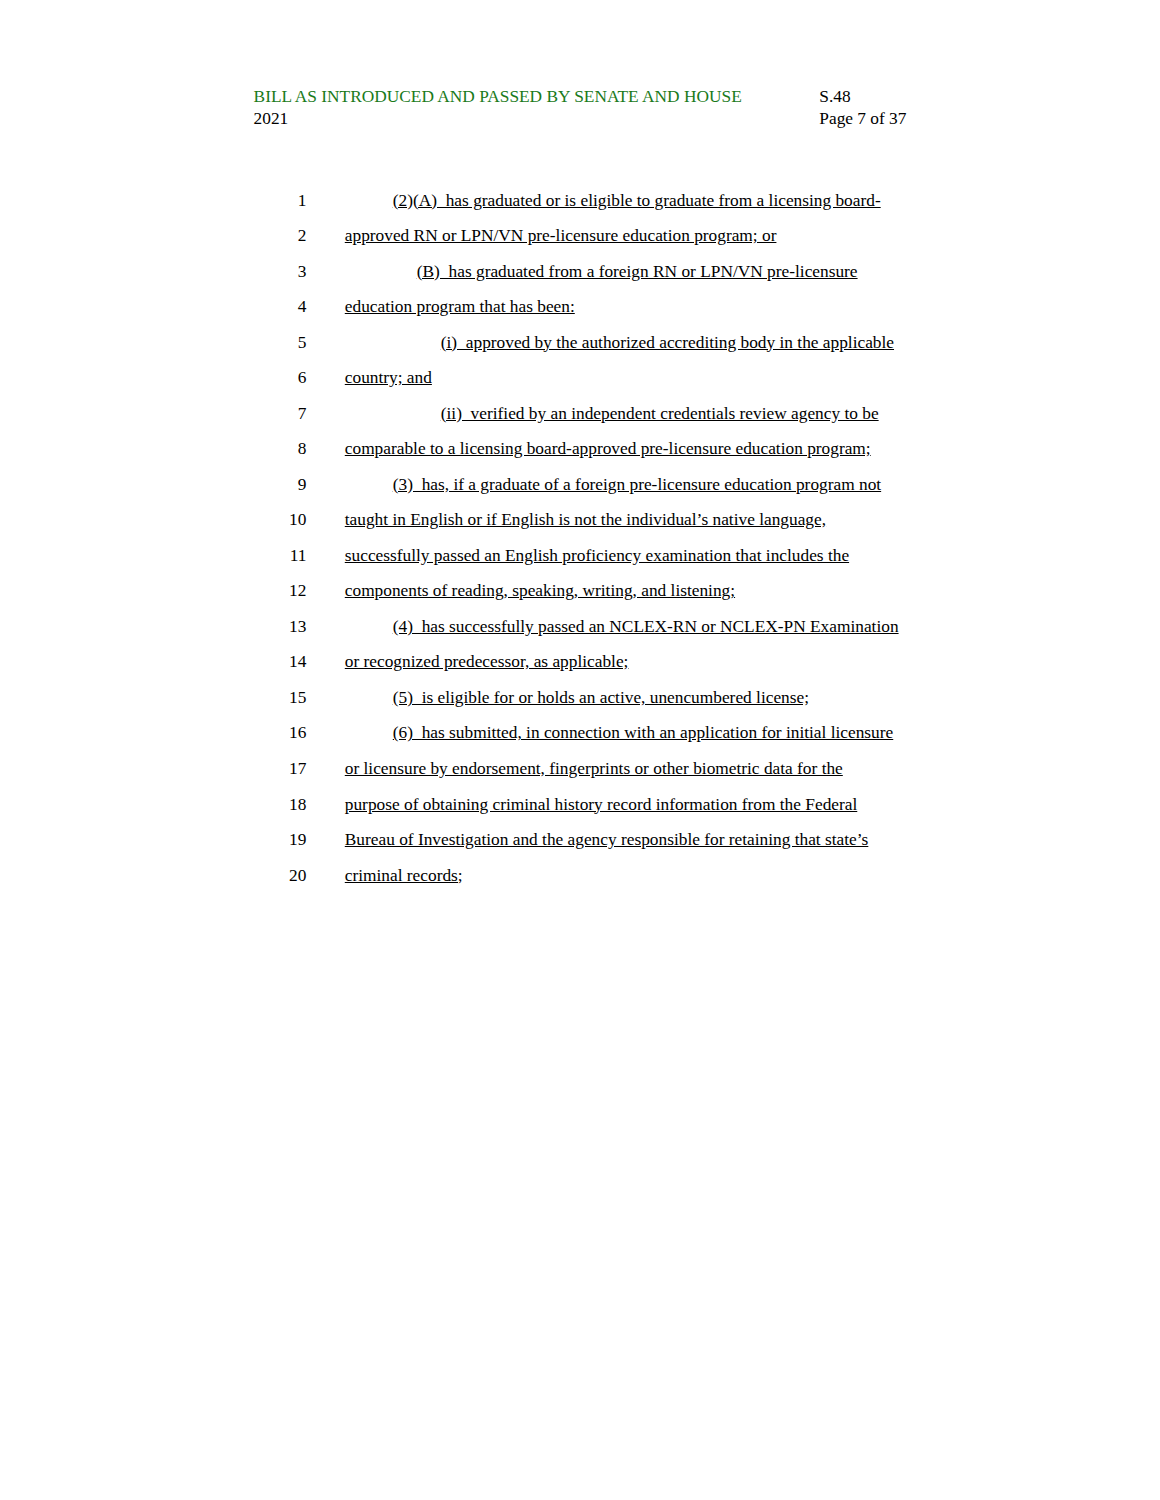BILL AS INTRODUCED AND PASSED BY SENATE AND HOUSE
2021
S.48 Page 7 of 37
(2)(A) has graduated or is eligible to graduate from a licensing board-
approved RN or LPN/VN pre-licensure education program; or
(B) has graduated from a foreign RN or LPN/VN pre-licensure
education program that has been:
(i) approved by the authorized accrediting body in the applicable
country; and
(ii) verified by an independent credentials review agency to be
comparable to a licensing board-approved pre-licensure education program;
(3) has, if a graduate of a foreign pre-licensure education program not
taught in English or if English is not the individual’s native language,
successfully passed an English proficiency examination that includes the
components of reading, speaking, writing, and listening;
(4) has successfully passed an NCLEX-RN or NCLEX-PN Examination
or recognized predecessor, as applicable;
(5) is eligible for or holds an active, unencumbered license;
(6) has submitted, in connection with an application for initial licensure
or licensure by endorsement, fingerprints or other biometric data for the
purpose of obtaining criminal history record information from the Federal
Bureau of Investigation and the agency responsible for retaining that state’s
criminal records;